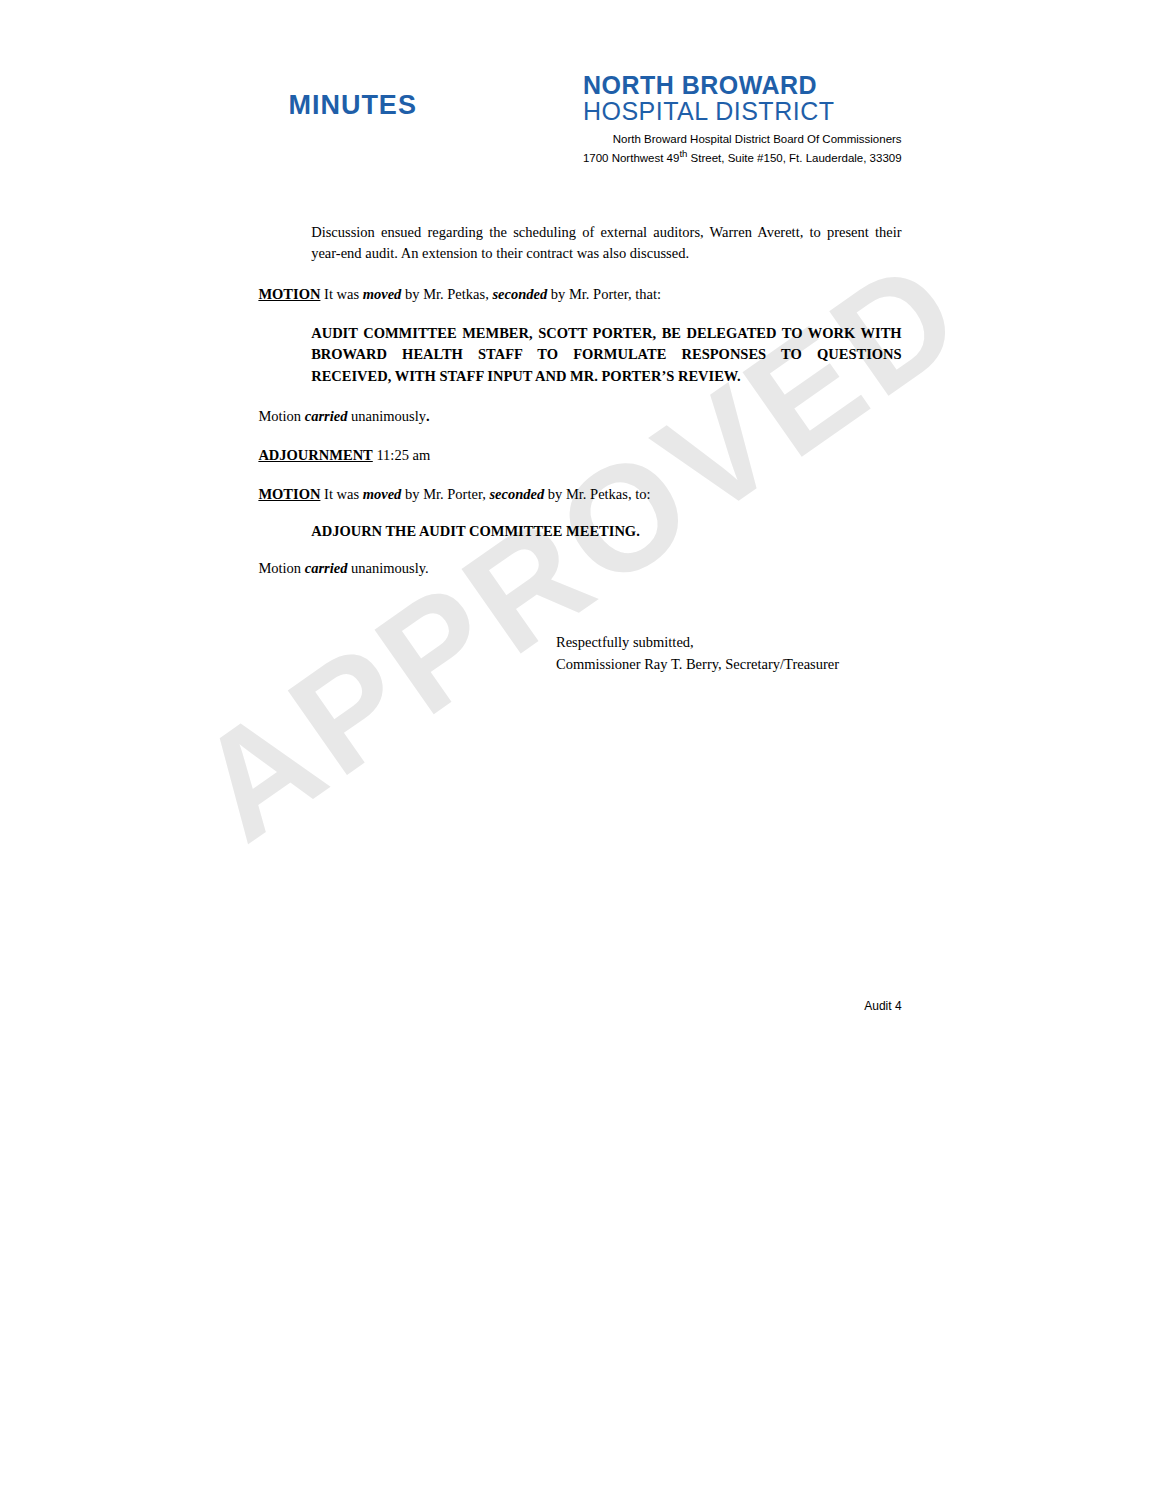APPROVED
MINUTES
NORTH BROWARD
HOSPITAL DISTRICT
North Broward Hospital District Board Of Commissioners
1700 Northwest 49th Street, Suite #150, Ft. Lauderdale, 33309
Discussion ensued regarding the scheduling of external auditors, Warren Averett, to present their year-end audit. An extension to their contract was also discussed.
MOTION It was moved by Mr. Petkas, seconded by Mr. Porter, that:
AUDIT COMMITTEE MEMBER, SCOTT PORTER, BE DELEGATED TO WORK WITH BROWARD HEALTH STAFF TO FORMULATE RESPONSES TO QUESTIONS RECEIVED, WITH STAFF INPUT AND MR. PORTER’S REVIEW.
Motion carried unanimously.
ADJOURNMENT 11:25 am
MOTION It was moved by Mr. Porter, seconded by Mr. Petkas, to:
ADJOURN THE AUDIT COMMITTEE MEETING.
Motion carried unanimously.
Respectfully submitted,
Commissioner Ray T. Berry, Secretary/Treasurer
Audit 4